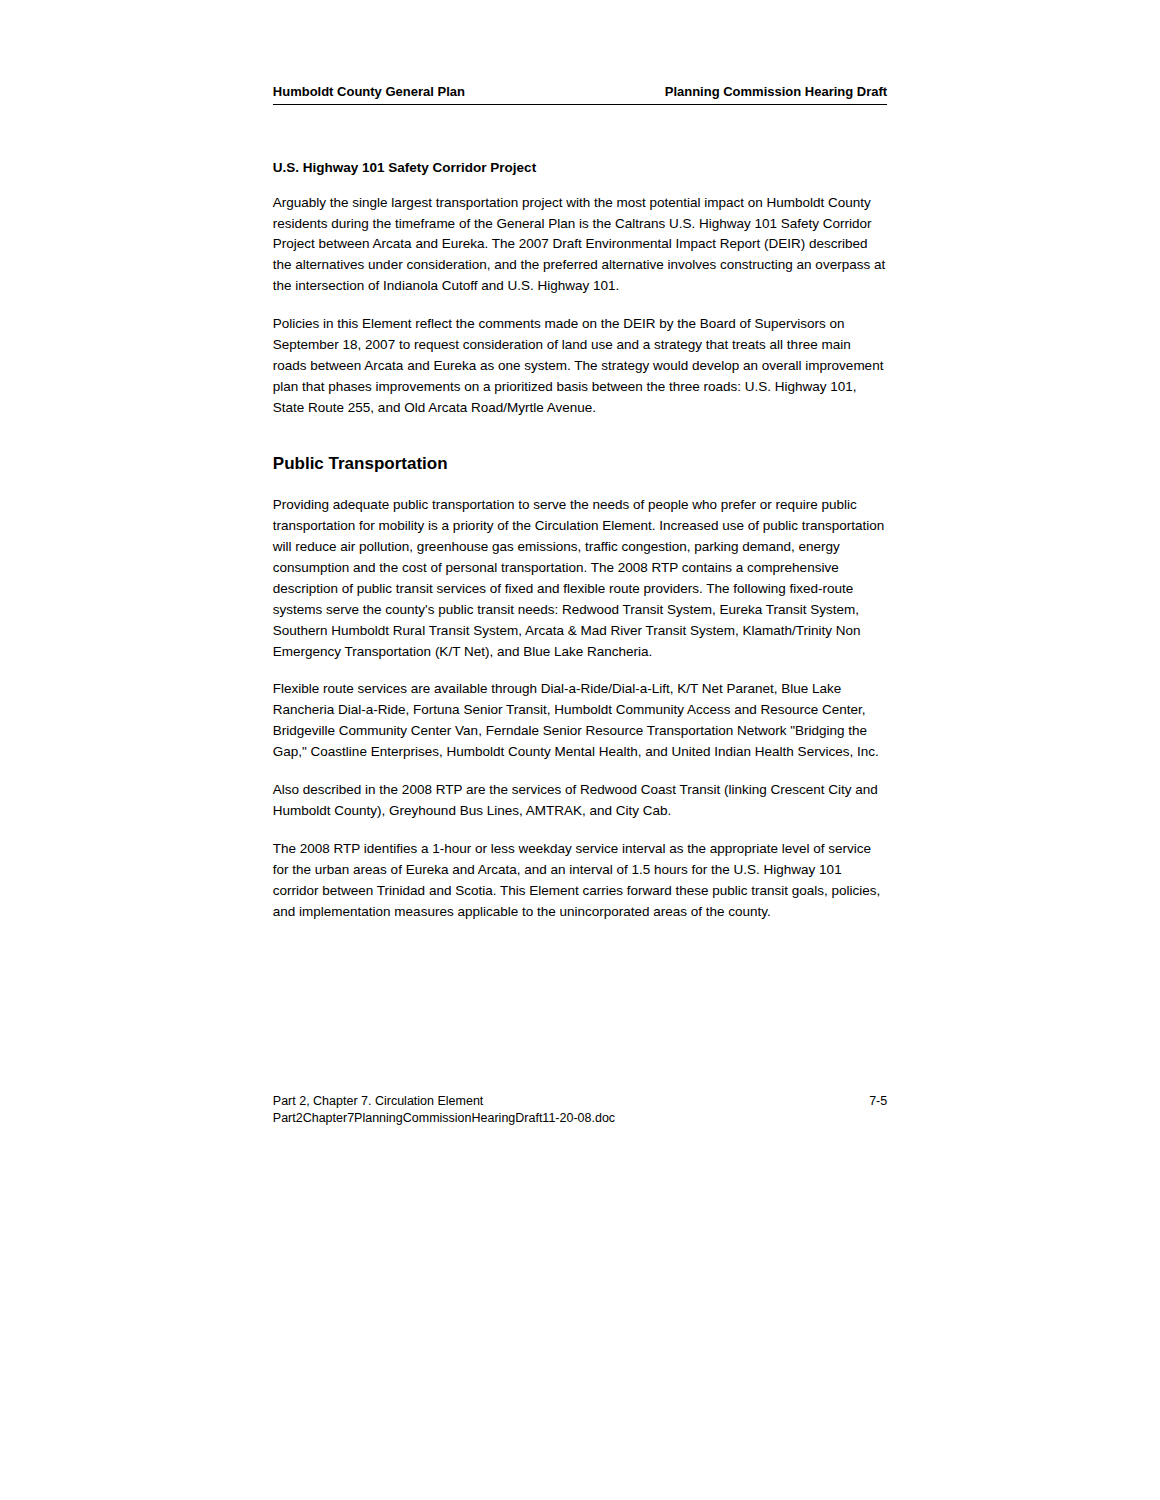Humboldt County General Plan Planning Commission Hearing Draft
U.S. Highway 101 Safety Corridor Project
Arguably the single largest transportation project with the most potential impact on Humboldt County residents during the timeframe of the General Plan is the Caltrans U.S. Highway 101 Safety Corridor Project between Arcata and Eureka. The 2007 Draft Environmental Impact Report (DEIR) described the alternatives under consideration, and the preferred alternative involves constructing an overpass at the intersection of Indianola Cutoff and U.S. Highway 101.
Policies in this Element reflect the comments made on the DEIR by the Board of Supervisors on September 18, 2007 to request consideration of land use and a strategy that treats all three main roads between Arcata and Eureka as one system. The strategy would develop an overall improvement plan that phases improvements on a prioritized basis between the three roads: U.S. Highway 101, State Route 255, and Old Arcata Road/Myrtle Avenue.
Public Transportation
Providing adequate public transportation to serve the needs of people who prefer or require public transportation for mobility is a priority of the Circulation Element. Increased use of public transportation will reduce air pollution, greenhouse gas emissions, traffic congestion, parking demand, energy consumption and the cost of personal transportation. The 2008 RTP contains a comprehensive description of public transit services of fixed and flexible route providers. The following fixed-route systems serve the county's public transit needs: Redwood Transit System, Eureka Transit System, Southern Humboldt Rural Transit System, Arcata & Mad River Transit System, Klamath/Trinity Non Emergency Transportation (K/T Net), and Blue Lake Rancheria.
Flexible route services are available through Dial-a-Ride/Dial-a-Lift, K/T Net Paranet, Blue Lake Rancheria Dial-a-Ride, Fortuna Senior Transit, Humboldt Community Access and Resource Center, Bridgeville Community Center Van, Ferndale Senior Resource Transportation Network "Bridging the Gap," Coastline Enterprises, Humboldt County Mental Health, and United Indian Health Services, Inc.
Also described in the 2008 RTP are the services of Redwood Coast Transit (linking Crescent City and Humboldt County), Greyhound Bus Lines, AMTRAK, and City Cab.
The 2008 RTP identifies a 1-hour or less weekday service interval as the appropriate level of service for the urban areas of Eureka and Arcata, and an interval of 1.5 hours for the U.S. Highway 101 corridor between Trinidad and Scotia. This Element carries forward these public transit goals, policies, and implementation measures applicable to the unincorporated areas of the county.
Part 2, Chapter 7. Circulation Element
Part2Chapter7PlanningCommissionHearingDraft11-20-08.doc
7-5